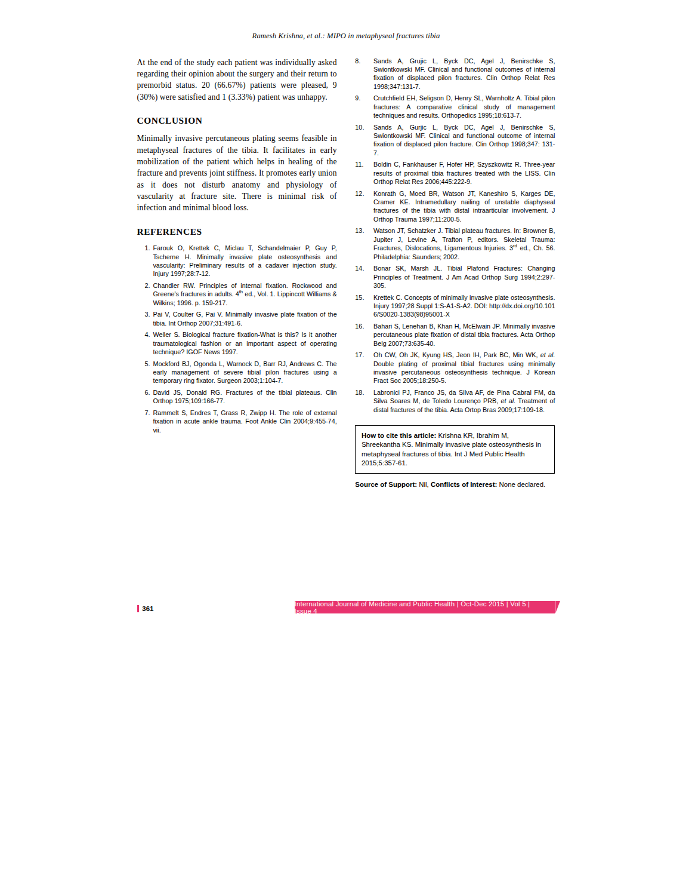Ramesh Krishna, et al.: MIPO in metaphyseal fractures tibia
At the end of the study each patient was individually asked regarding their opinion about the surgery and their return to premorbid status. 20 (66.67%) patients were pleased, 9 (30%) were satisfied and 1 (3.33%) patient was unhappy.
CONCLUSION
Minimally invasive percutaneous plating seems feasible in metaphyseal fractures of the tibia. It facilitates in early mobilization of the patient which helps in healing of the fracture and prevents joint stiffness. It promotes early union as it does not disturb anatomy and physiology of vascularity at fracture site. There is minimal risk of infection and minimal blood loss.
REFERENCES
Farouk O, Krettek C, Miclau T, Schandelmaier P, Guy P, Tscherne H. Minimally invasive plate osteosynthesis and vascularity: Preliminary results of a cadaver injection study. Injury 1997;28:7-12.
Chandler RW. Principles of internal fixation. Rockwood and Greene's fractures in adults. 4th ed., Vol. 1. Lippincott Williams & Wilkins; 1996. p. 159-217.
Pai V, Coulter G, Pai V. Minimally invasive plate fixation of the tibia. Int Orthop 2007;31:491-6.
Weller S. Biological fracture fixation-What is this? Is it another traumatological fashion or an important aspect of operating technique? IGOF News 1997.
Mockford BJ, Ogonda L, Warnock D, Barr RJ, Andrews C. The early management of severe tibial pilon fractures using a temporary ring fixator. Surgeon 2003;1:104-7.
David JS, Donald RG. Fractures of the tibial plateaus. Clin Orthop 1975;109:166-77.
Rammelt S, Endres T, Grass R, Zwipp H. The role of external fixation in acute ankle trauma. Foot Ankle Clin 2004;9:455-74, vii.
Sands A, Grujic L, Byck DC, Agel J, Benirschke S, Swiontkowski MF. Clinical and functional outcomes of internal fixation of displaced pilon fractures. Clin Orthop Relat Res 1998;347:131-7.
Crutchfield EH, Seligson D, Henry SL, Warnholtz A. Tibial pilon fractures: A comparative clinical study of management techniques and results. Orthopedics 1995;18:613-7.
Sands A, Gurjic L, Byck DC, Agel J, Benirschke S, Swiontkowski MF. Clinical and functional outcome of internal fixation of displaced pilon fracture. Clin Orthop 1998;347: 131-7.
Boldin C, Fankhauser F, Hofer HP, Szyszkowitz R. Three-year results of proximal tibia fractures treated with the LISS. Clin Orthop Relat Res 2006;445:222-9.
Konrath G, Moed BR, Watson JT, Kaneshiro S, Karges DE, Cramer KE. Intramedullary nailing of unstable diaphyseal fractures of the tibia with distal intraarticular involvement. J Orthop Trauma 1997;11:200-5.
Watson JT, Schatzker J. Tibial plateau fractures. In: Browner B, Jupiter J, Levine A, Trafton P, editors. Skeletal Trauma: Fractures, Dislocations, Ligamentous Injuries. 3rd ed., Ch. 56. Philadelphia: Saunders; 2002.
Bonar SK, Marsh JL. Tibial Plafond Fractures: Changing Principles of Treatment. J Am Acad Orthop Surg 1994;2:297-305.
Krettek C. Concepts of minimally invasive plate osteosynthesis. Injury 1997;28 Suppl 1:S-A1-S-A2. DOI: http://dx.doi.org/10.1016/S0020-1383(98)95001-X
Bahari S, Lenehan B, Khan H, McElwain JP. Minimally invasive percutaneous plate fixation of distal tibia fractures. Acta Orthop Belg 2007;73:635-40.
Oh CW, Oh JK, Kyung HS, Jeon IH, Park BC, Min WK, et al. Double plating of proximal tibial fractures using minimally invasive percutaneous osteosynthesis technique. J Korean Fract Soc 2005;18:250-5.
Labronici PJ, Franco JS, da Silva AF, de Pina Cabral FM, da Silva Soares M, de Toledo Lourenço PRB, et al. Treatment of distal fractures of the tibia. Acta Ortop Bras 2009;17:109-18.
How to cite this article: Krishna KR, Ibrahim M, Shreekantha KS. Minimally invasive plate osteosynthesis in metaphyseal fractures of tibia. Int J Med Public Health 2015;5:357-61.
Source of Support: Nil, Conflicts of Interest: None declared.
361
International Journal of Medicine and Public Health | Oct-Dec 2015 | Vol 5 | Issue 4